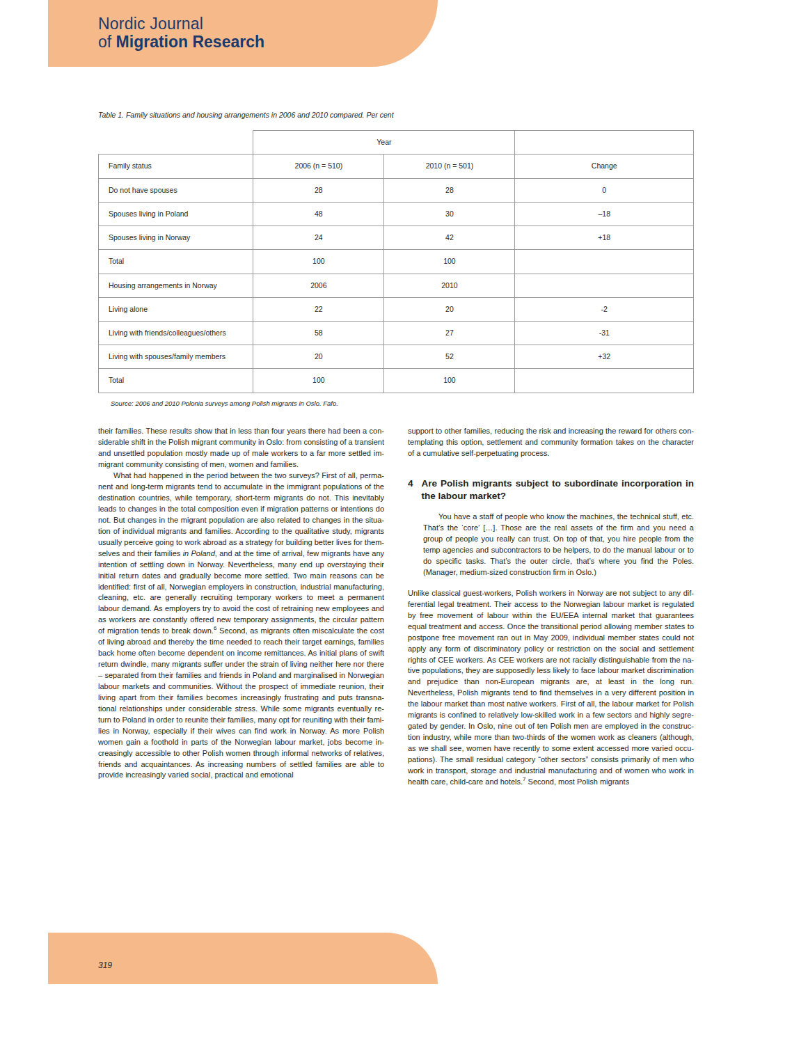Nordic Journal
of Migration Research
Table 1. Family situations and housing arrangements in 2006 and 2010 compared. Per cent
| | Year | |
| Family status | 2006 (n = 510) | 2010 (n = 501) | Change |
| Do not have spouses | 28 | 28 | 0 |
| Spouses living in Poland | 48 | 30 | –18 |
| Spouses living in Norway | 24 | 42 | +18 |
| Total | 100 | 100 | |
| Housing arrangements in Norway | 2006 | 2010 | |
| Living alone | 22 | 20 | -2 |
| Living with friends/colleagues/others | 58 | 27 | -31 |
| Living with spouses/family members | 20 | 52 | +32 |
| Total | 100 | 100 | |
Source: 2006 and 2010 Polonia surveys among Polish migrants in Oslo. Fafo.
their families. These results show that in less than four years there had been a considerable shift in the Polish migrant community in Oslo: from consisting of a transient and unsettled population mostly made up of male workers to a far more settled immigrant community consisting of men, women and families.
What had happened in the period between the two surveys? First of all, permanent and long-term migrants tend to accumulate in the immigrant populations of the destination countries, while temporary, short-term migrants do not. This inevitably leads to changes in the total composition even if migration patterns or intentions do not. But changes in the migrant population are also related to changes in the situation of individual migrants and families. According to the qualitative study, migrants usually perceive going to work abroad as a strategy for building better lives for themselves and their families in Poland, and at the time of arrival, few migrants have any intention of settling down in Norway. Nevertheless, many end up overstaying their initial return dates and gradually become more settled. Two main reasons can be identified: first of all, Norwegian employers in construction, industrial manufacturing, cleaning, etc. are generally recruiting temporary workers to meet a permanent labour demand. As employers try to avoid the cost of retraining new employees and as workers are constantly offered new temporary assignments, the circular pattern of migration tends to break down.6 Second, as migrants often miscalculate the cost of living abroad and thereby the time needed to reach their target earnings, families back home often become dependent on income remittances. As initial plans of swift return dwindle, many migrants suffer under the strain of living neither here nor there – separated from their families and friends in Poland and marginalised in Norwegian labour markets and communities. Without the prospect of immediate reunion, their living apart from their families becomes increasingly frustrating and puts transnational relationships under considerable stress. While some migrants eventually return to Poland in order to reunite their families, many opt for reuniting with their families in Norway, especially if their wives can find work in Norway. As more Polish women gain a foothold in parts of the Norwegian labour market, jobs become increasingly accessible to other Polish women through informal networks of relatives, friends and acquaintances. As increasing numbers of settled families are able to provide increasingly varied social, practical and emotional
support to other families, reducing the risk and increasing the reward for others contemplating this option, settlement and community formation takes on the character of a cumulative self-perpetuating process.
4 Are Polish migrants subject to subordinate incorporation in the labour market?
You have a staff of people who know the machines, the technical stuff, etc. That’s the ‘core’ […]. Those are the real assets of the firm and you need a group of people you really can trust. On top of that, you hire people from the temp agencies and subcontractors to be helpers, to do the manual labour or to do specific tasks. That’s the outer circle, that’s where you find the Poles. (Manager, medium-sized construction firm in Oslo.)
Unlike classical guest-workers, Polish workers in Norway are not subject to any differential legal treatment. Their access to the Norwegian labour market is regulated by free movement of labour within the EU/EEA internal market that guarantees equal treatment and access. Once the transitional period allowing member states to postpone free movement ran out in May 2009, individual member states could not apply any form of discriminatory policy or restriction on the social and settlement rights of CEE workers. As CEE workers are not racially distinguishable from the native populations, they are supposedly less likely to face labour market discrimination and prejudice than non-European migrants are, at least in the long run. Nevertheless, Polish migrants tend to find themselves in a very different position in the labour market than most native workers. First of all, the labour market for Polish migrants is confined to relatively low-skilled work in a few sectors and highly segregated by gender. In Oslo, nine out of ten Polish men are employed in the construction industry, while more than two-thirds of the women work as cleaners (although, as we shall see, women have recently to some extent accessed more varied occupations). The small residual category “other sectors” consists primarily of men who work in transport, storage and industrial manufacturing and of women who work in health care, child-care and hotels.7 Second, most Polish migrants
319